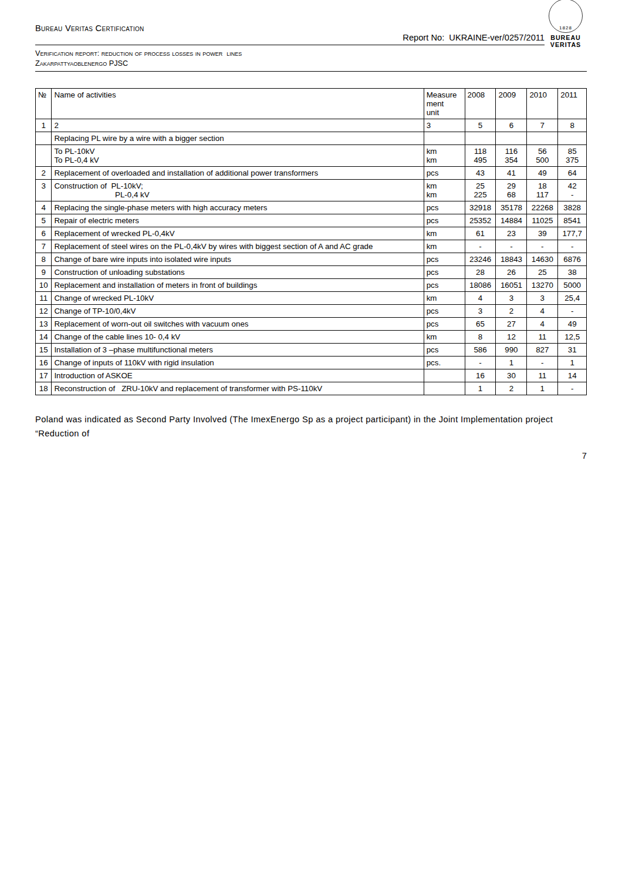Bureau Veritas Certification
BUREAU
VERITAS
Report No: UKRAINE-ver/0257/2011
Verification report: reduction of process losses in power lines
Zakarpattyaoblenergo PJSC
| № | Name of activities | Measure ment unit | 2008 | 2009 | 2010 | 2011 |
| --- | --- | --- | --- | --- | --- | --- |
| 1 | 2 | 3 | 5 | 6 | 7 | 8 |
| | Replacing PL wire by a wire with a bigger section | | | | | |
| | To PL-10kV To PL-0,4 kV | km km | 118 495 | 116 354 | 56 500 | 85 375 |
| 2 | Replacement of overloaded and installation of additional power transformers | pcs | 43 | 41 | 49 | 64 |
| 3 | Construction of PL-10kV; PL-0,4 kV | km km | 25 225 | 29 68 | 18 117 | 42 - |
| 4 | Replacing the single-phase meters with high accuracy meters | pcs | 32918 | 35178 | 22268 | 3828 |
| 5 | Repair of electric meters | pcs | 25352 | 14884 | 11025 | 8541 |
| 6 | Replacement of wrecked PL-0,4kV | km | 61 | 23 | 39 | 177,7 |
| 7 | Replacement of steel wires on the PL-0,4kV by wires with biggest section of A and AC grade | km | - | - | - | - |
| 8 | Change of bare wire inputs into isolated wire inputs | pcs | 23246 | 18843 | 14630 | 6876 |
| 9 | Construction of unloading substations | pcs | 28 | 26 | 25 | 38 |
| 10 | Replacement and installation of meters in front of buildings | pcs | 18086 | 16051 | 13270 | 5000 |
| 11 | Change of wrecked PL-10kV | km | 4 | 3 | 3 | 25,4 |
| 12 | Change of TP-10/0,4kV | pcs | 3 | 2 | 4 | - |
| 13 | Replacement of worn-out oil switches with vacuum ones | pcs | 65 | 27 | 4 | 49 |
| 14 | Change of the cable lines 10- 0,4 kV | km | 8 | 12 | 11 | 12,5 |
| 15 | Installation of 3 –phase multifunctional meters | pcs | 586 | 990 | 827 | 31 |
| 16 | Change of inputs of 110kV with rigid insulation | pcs. | - | 1 | - | 1 |
| 17 | Introduction of ASKOE | | 16 | 30 | 11 | 14 |
| 18 | Reconstruction of ZRU-10kV and replacement of transformer with PS-110kV | | 1 | 2 | 1 | - |
Poland was indicated as Second Party Involved (The ImexEnergo Sp as a project participant) in the Joint Implementation project “Reduction of
7